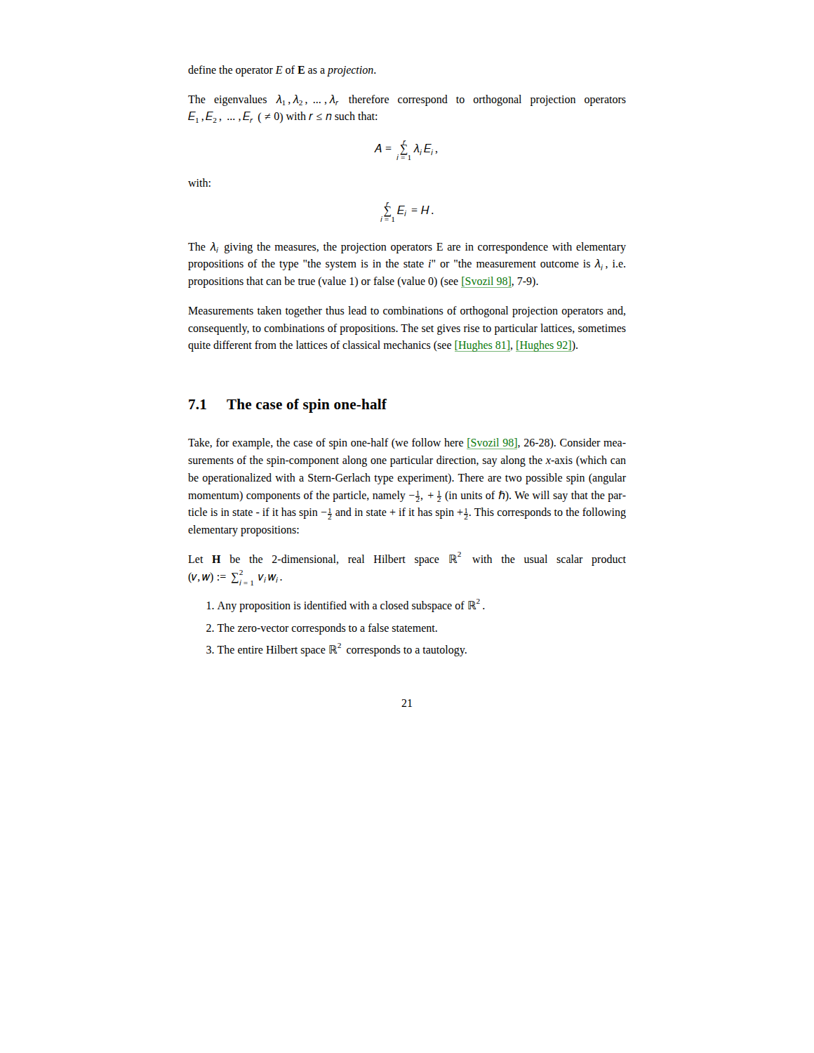define the operator E of E as a projection.
The eigenvalues λ1,λ2,...,λr therefore correspond to orthogonal projection operators E1,E2,...,Er (≠0) with r≤n such that:
A = ∑ i=1 r λi Ei ,
with:
∑ i=1 r Ei = H .
The λi giving the measures, the projection operators E are in correspondence with elementary propositions of the type "the system is in the state i" or "the measurement outcome is λi, i.e. propositions that can be true (value 1) or false (value 0) (see [Svozil 98], 7-9).
Measurements taken together thus lead to combinations of orthogonal projection operators and, consequently, to combinations of propositions. The set gives rise to particular lattices, sometimes quite different from the lattices of classical mechanics (see [Hughes 81], [Hughes 92]).
7.1 The case of spin one-half
Take, for example, the case of spin one-half (we follow here [Svozil 98], 26-28). Consider measurements of the spin-component along one particular direction, say along the x-axis (which can be operationalized with a Stern-Gerlach type experiment). There are two possible spin (angular momentum) components of the particle, namely −12,+12 (in units of ℏ). We will say that the particle is in state - if it has spin −12 and in state + if it has spin +12. This corresponds to the following elementary propositions:
Let H be the 2-dimensional, real Hilbert space ℝ2 with the usual scalar product (v,w):=∑i=12viwi.
Any proposition is identified with a closed subspace of ℝ2.
The zero-vector corresponds to a false statement.
The entire Hilbert space ℝ2 corresponds to a tautology.
21